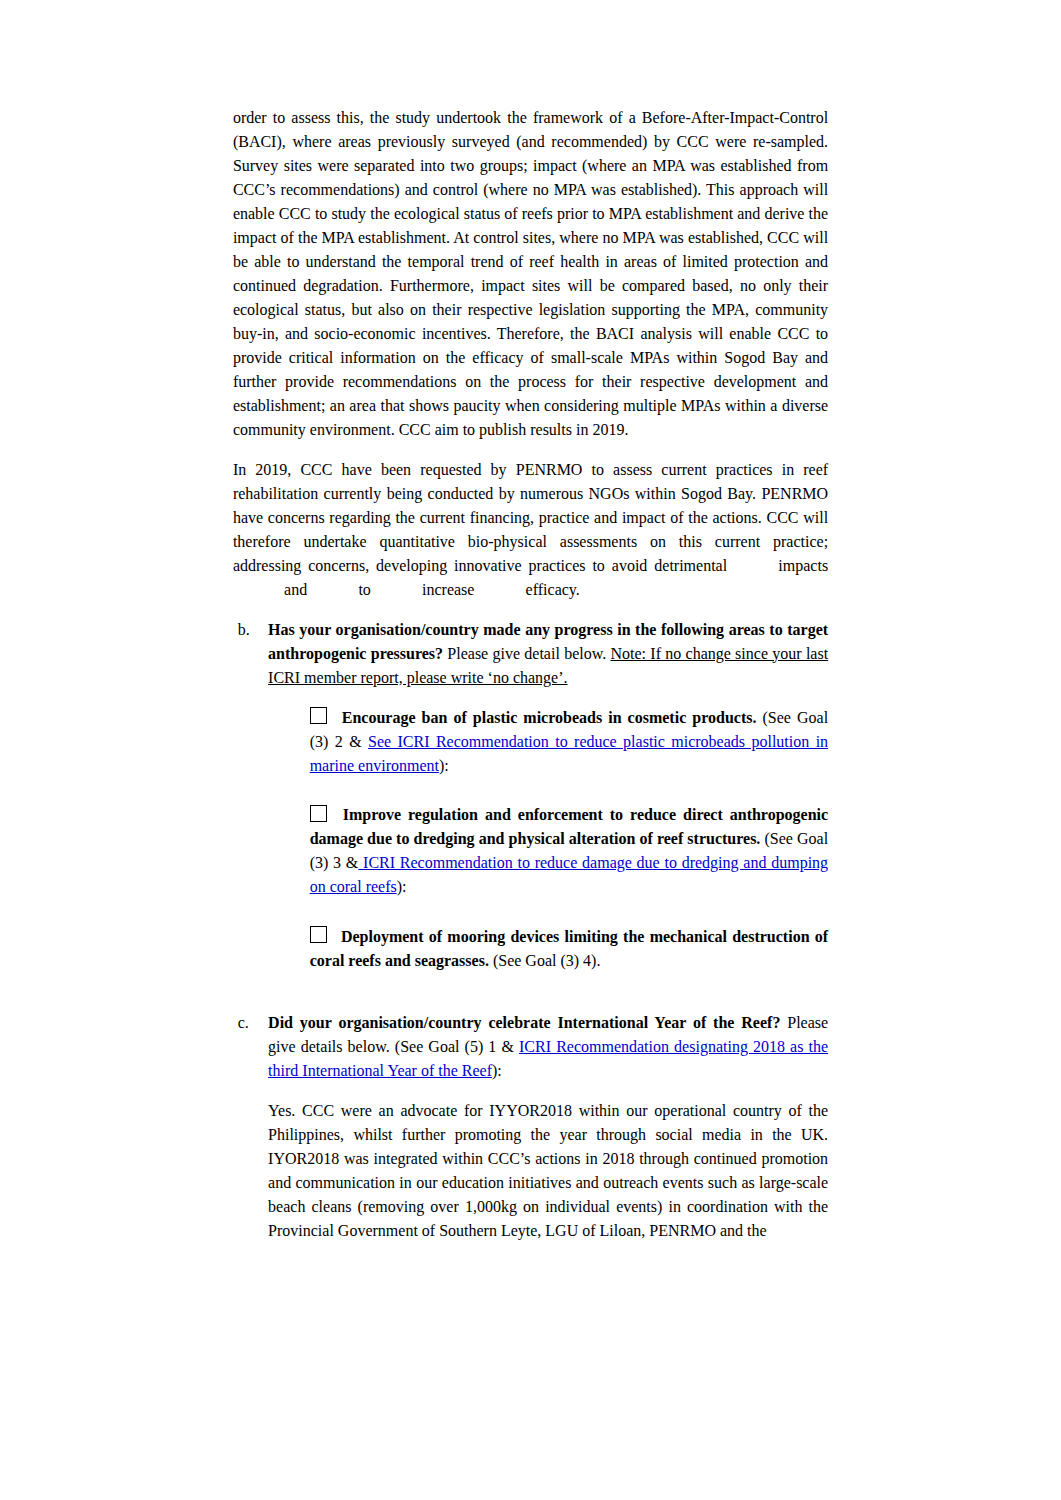order to assess this, the study undertook the framework of a Before-After-Impact-Control (BACI), where areas previously surveyed (and recommended) by CCC were re-sampled. Survey sites were separated into two groups; impact (where an MPA was established from CCC’s recommendations) and control (where no MPA was established). This approach will enable CCC to study the ecological status of reefs prior to MPA establishment and derive the impact of the MPA establishment. At control sites, where no MPA was established, CCC will be able to understand the temporal trend of reef health in areas of limited protection and continued degradation. Furthermore, impact sites will be compared based, no only their ecological status, but also on their respective legislation supporting the MPA, community buy-in, and socio-economic incentives. Therefore, the BACI analysis will enable CCC to provide critical information on the efficacy of small-scale MPAs within Sogod Bay and further provide recommendations on the process for their respective development and establishment; an area that shows paucity when considering multiple MPAs within a diverse community environment. CCC aim to publish results in 2019.
In 2019, CCC have been requested by PENRMO to assess current practices in reef rehabilitation currently being conducted by numerous NGOs within Sogod Bay. PENRMO have concerns regarding the current financing, practice and impact of the actions. CCC will therefore undertake quantitative bio-physical assessments on this current practice; addressing concerns, developing innovative practices to avoid detrimental impacts and to increase efficacy.
b.
Has your organisation/country made any progress in the following areas to target anthropogenic pressures? Please give detail below. Note: If no change since your last ICRI member report, please write ‘no change’.
Encourage ban of plastic microbeads in cosmetic products. (See Goal (3) 2 & See ICRI Recommendation to reduce plastic microbeads pollution in marine environment):
Improve regulation and enforcement to reduce direct anthropogenic damage due to dredging and physical alteration of reef structures. (See Goal (3) 3 & ICRI Recommendation to reduce damage due to dredging and dumping on coral reefs):
Deployment of mooring devices limiting the mechanical destruction of coral reefs and seagrasses. (See Goal (3) 4).
c.
Did your organisation/country celebrate International Year of the Reef? Please give details below. (See Goal (5) 1 & ICRI Recommendation designating 2018 as the third International Year of the Reef):
Yes. CCC were an advocate for IYYOR2018 within our operational country of the Philippines, whilst further promoting the year through social media in the UK. IYOR2018 was integrated within CCC’s actions in 2018 through continued promotion and communication in our education initiatives and outreach events such as large-scale beach cleans (removing over 1,000kg on individual events) in coordination with the Provincial Government of Southern Leyte, LGU of Liloan, PENRMO and the